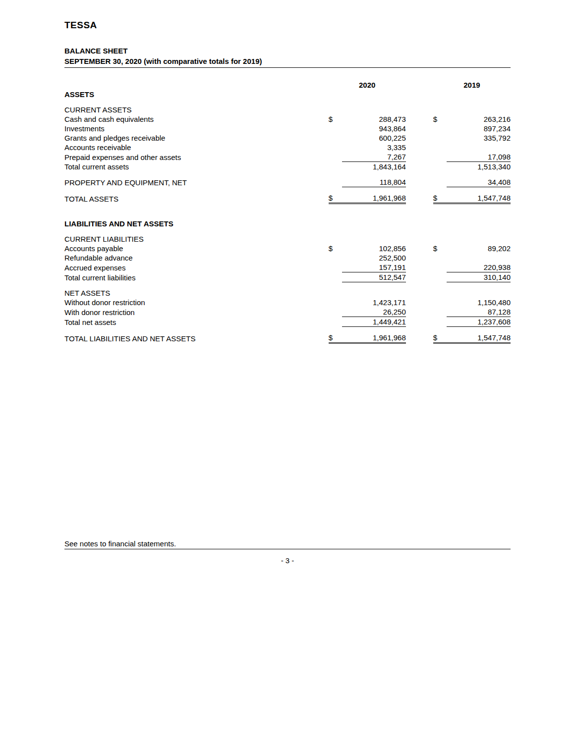TESSA
BALANCE SHEET
SEPTEMBER 30, 2020 (with comparative totals for 2019)
| | | 2020 | | 2019 |
| ASSETS | |
| CURRENT ASSETS | |
| Cash and cash equivalents | | $ | 288,473 | | $ | 263,216 |
| Investments | | | 943,864 | | | 897,234 |
| Grants and pledges receivable | | | 600,225 | | | 335,792 |
| Accounts receivable | | | 3,335 | | | |
| Prepaid expenses and other assets | | | 7,267 | | | 17,098 |
| Total current assets | | | 1,843,164 | | | 1,513,340 |
| PROPERTY AND EQUIPMENT, NET | | | 118,804 | | | 34,408 |
| TOTAL ASSETS | | $ | 1,961,968 | | $ | 1,547,748 |
| LIABILITIES AND NET ASSETS | |
| CURRENT LIABILITIES | |
| Accounts payable | | $ | 102,856 | | $ | 89,202 |
| Refundable advance | | | 252,500 | | | |
| Accrued expenses | | | 157,191 | | | 220,938 |
| Total current liabilities | | | 512,547 | | | 310,140 |
| NET ASSETS | |
| Without donor restriction | | | 1,423,171 | | | 1,150,480 |
| With donor restriction | | | 26,250 | | | 87,128 |
| Total net assets | | | 1,449,421 | | | 1,237,608 |
| TOTAL LIABILITIES AND NET ASSETS | | $ | 1,961,968 | | $ | 1,547,748 |
See notes to financial statements.
- 3 -